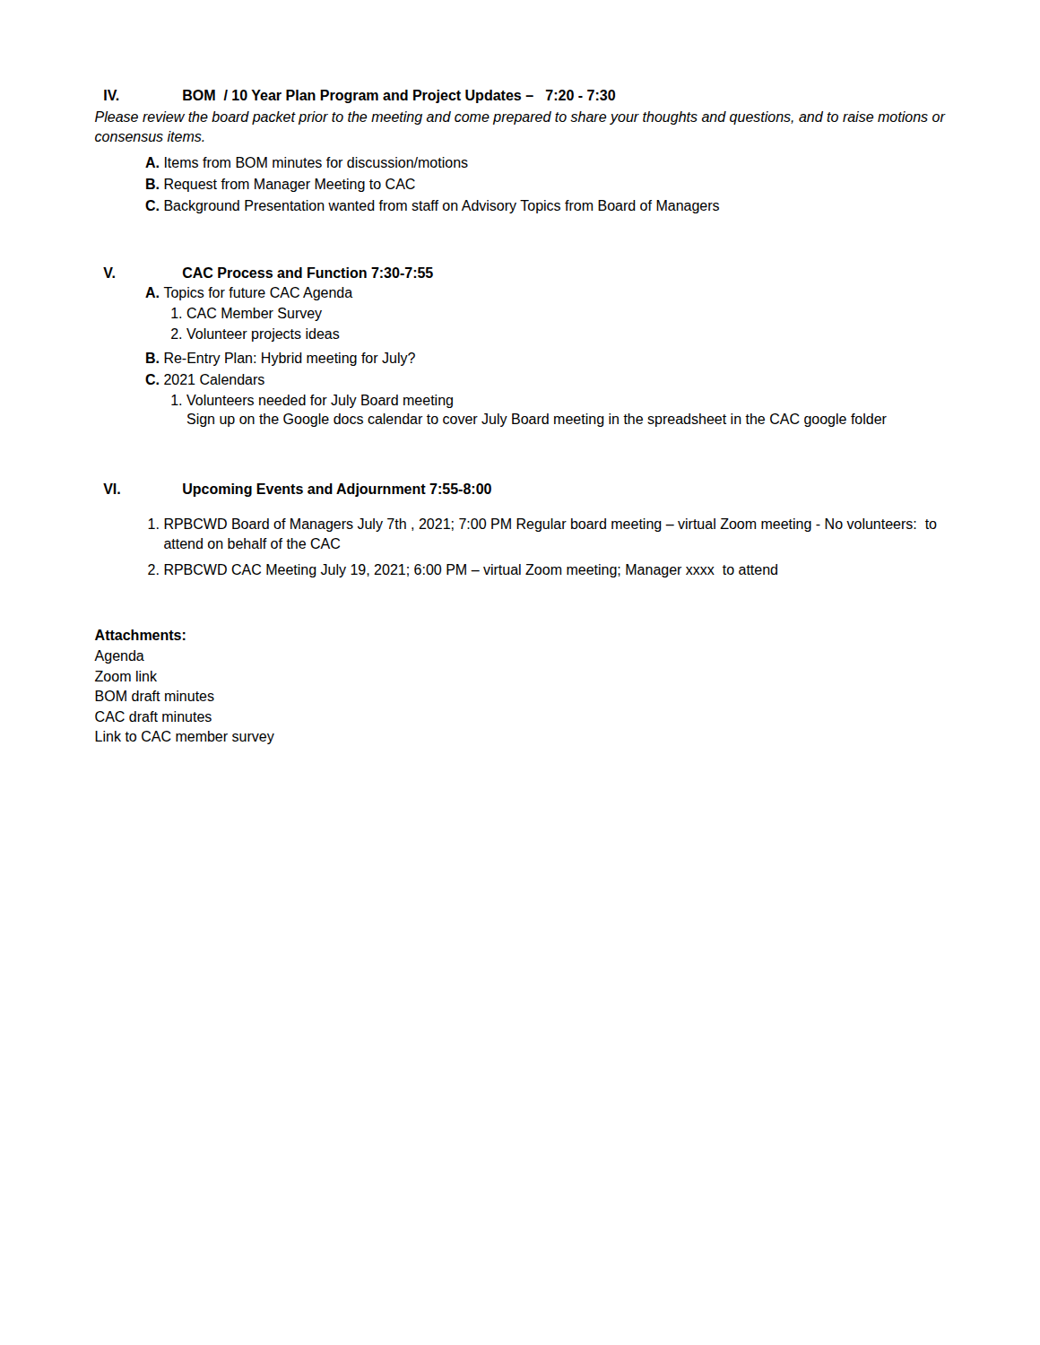IV. BOM / 10 Year Plan Program and Project Updates – 7:20 - 7:30
Please review the board packet prior to the meeting and come prepared to share your thoughts and questions, and to raise motions or consensus items.
Items from BOM minutes for discussion/motions
Request from Manager Meeting to CAC
Background Presentation wanted from staff on Advisory Topics from Board of Managers
V. CAC Process and Function 7:30-7:55
Topics for future CAC Agenda
CAC Member Survey
Volunteer projects ideas
Re-Entry Plan: Hybrid meeting for July?
2021 Calendars
Volunteers needed for July Board meeting
Sign up on the Google docs calendar to cover July Board meeting in the spreadsheet in the CAC google folder
VI. Upcoming Events and Adjournment 7:55-8:00
RPBCWD Board of Managers July 7th , 2021; 7:00 PM Regular board meeting – virtual Zoom meeting - No volunteers: to attend on behalf of the CAC
RPBCWD CAC Meeting July 19, 2021; 6:00 PM – virtual Zoom meeting; Manager xxxx to attend
Attachments:
Agenda
Zoom link
BOM draft minutes
CAC draft minutes
Link to CAC member survey